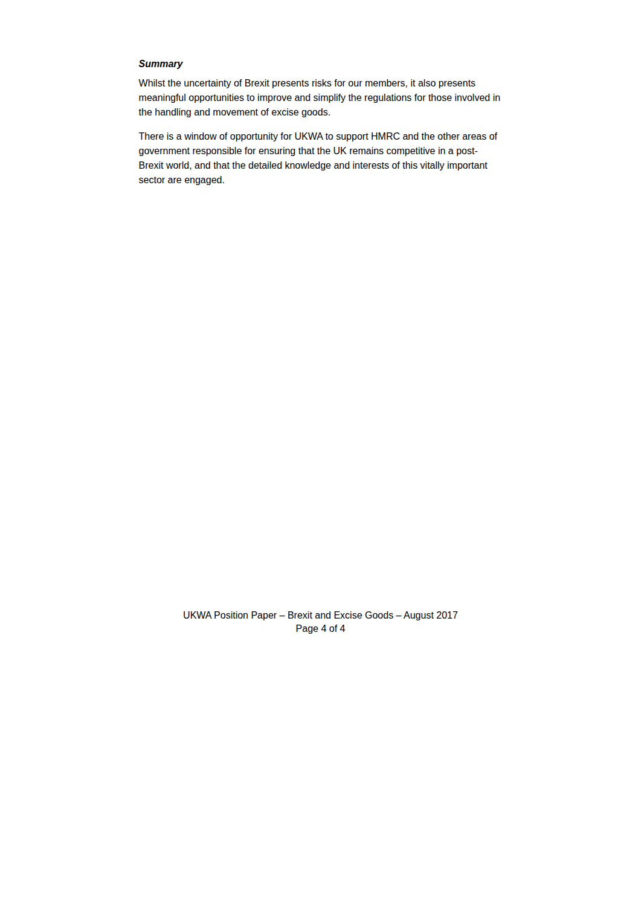Summary
Whilst the uncertainty of Brexit presents risks for our members, it also presents meaningful opportunities to improve and simplify the regulations for those involved in the handling and movement of excise goods.
There is a window of opportunity for UKWA to support HMRC and the other areas of government responsible for ensuring that the UK remains competitive in a post-Brexit world, and that the detailed knowledge and interests of this vitally important sector are engaged.
UKWA Position Paper – Brexit and Excise Goods – August 2017
Page 4 of 4